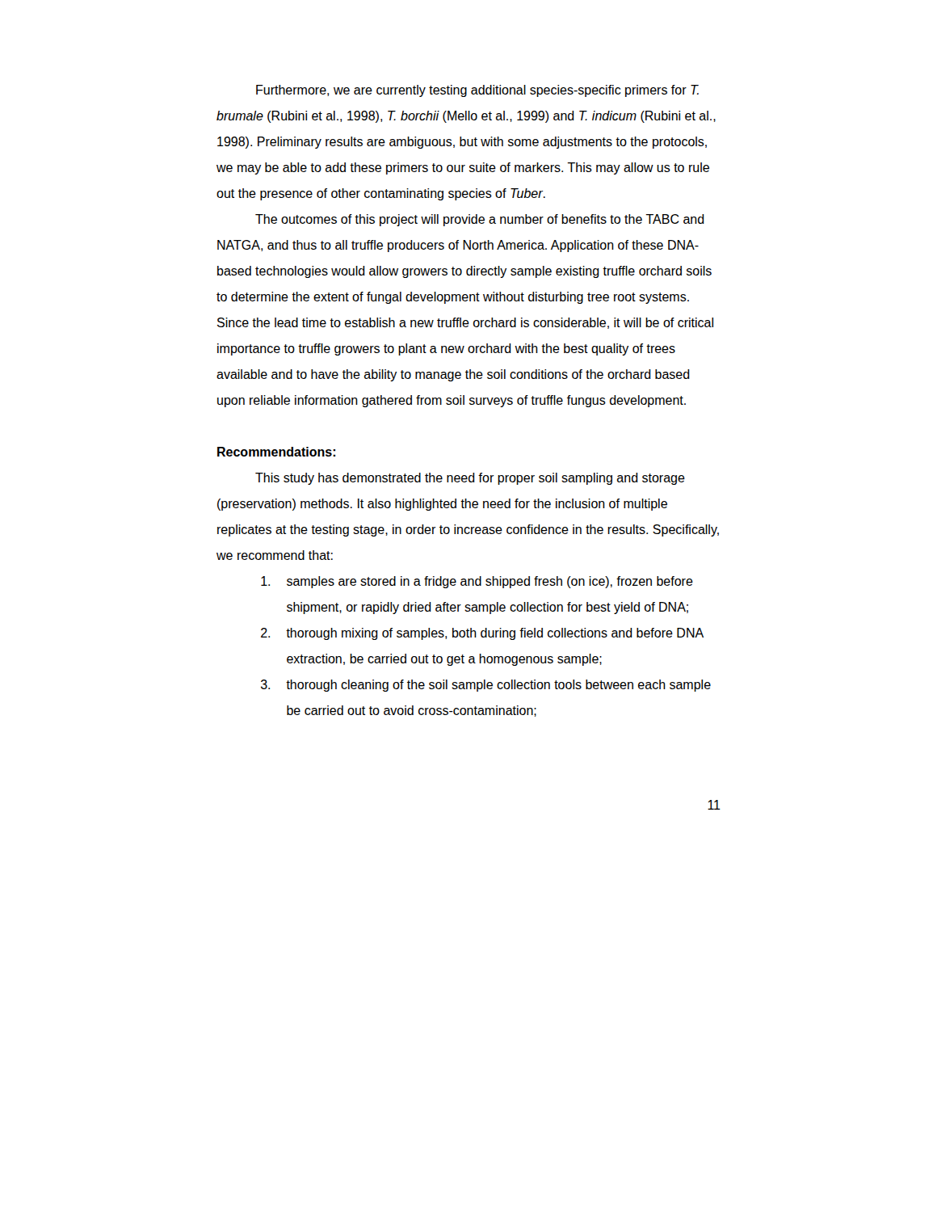Furthermore, we are currently testing additional species-specific primers for T. brumale (Rubini et al., 1998), T. borchii (Mello et al., 1999) and T. indicum (Rubini et al., 1998). Preliminary results are ambiguous, but with some adjustments to the protocols, we may be able to add these primers to our suite of markers. This may allow us to rule out the presence of other contaminating species of Tuber.
The outcomes of this project will provide a number of benefits to the TABC and NATGA, and thus to all truffle producers of North America. Application of these DNA-based technologies would allow growers to directly sample existing truffle orchard soils to determine the extent of fungal development without disturbing tree root systems. Since the lead time to establish a new truffle orchard is considerable, it will be of critical importance to truffle growers to plant a new orchard with the best quality of trees available and to have the ability to manage the soil conditions of the orchard based upon reliable information gathered from soil surveys of truffle fungus development.
Recommendations:
This study has demonstrated the need for proper soil sampling and storage (preservation) methods. It also highlighted the need for the inclusion of multiple replicates at the testing stage, in order to increase confidence in the results. Specifically, we recommend that:
samples are stored in a fridge and shipped fresh (on ice), frozen before shipment, or rapidly dried after sample collection for best yield of DNA;
thorough mixing of samples, both during field collections and before DNA extraction, be carried out to get a homogenous sample;
thorough cleaning of the soil sample collection tools between each sample be carried out to avoid cross-contamination;
11